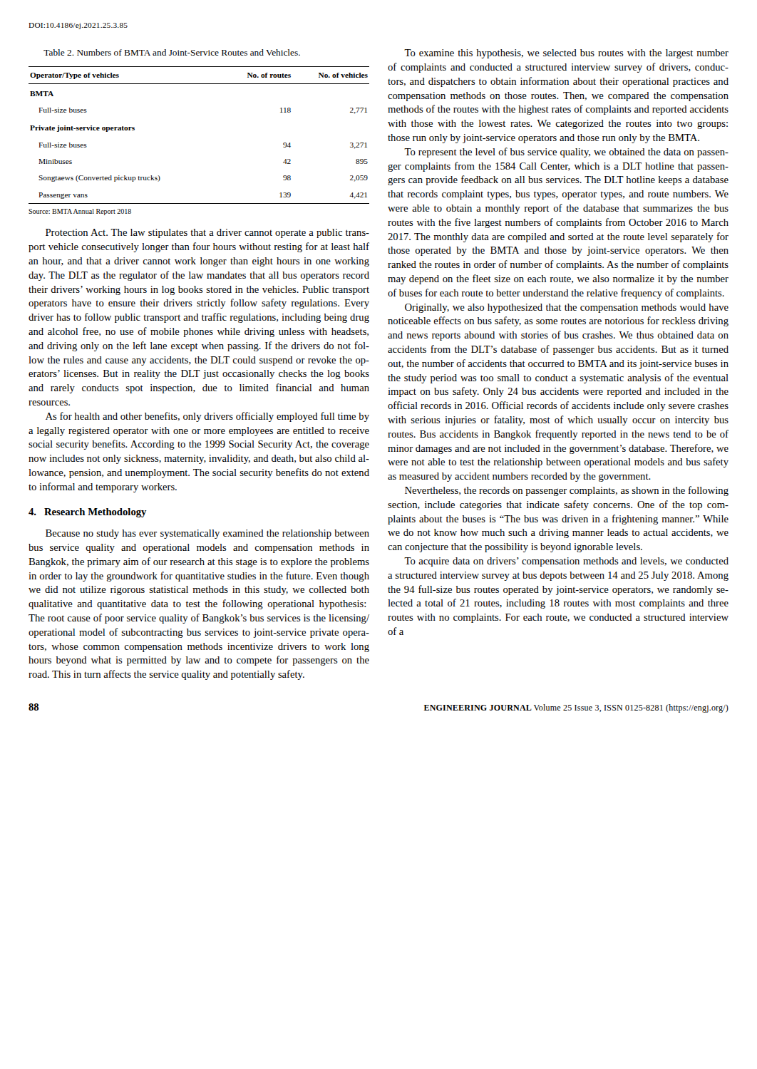DOI:10.4186/ej.2021.25.3.85
Table 2. Numbers of BMTA and Joint-Service Routes and Vehicles.
| Operator/Type of vehicles | No. of routes | No. of vehicles |
| --- | --- | --- |
| BMTA |
| Full-size buses | 118 | 2,771 |
| Private joint-service operators |
| Full-size buses | 94 | 3,271 |
| Minibuses | 42 | 895 |
| Songtaews (Converted pickup trucks) | 98 | 2,059 |
| Passenger vans | 139 | 4,421 |
Source: BMTA Annual Report 2018
Protection Act. The law stipulates that a driver cannot operate a public transport vehicle consecutively longer than four hours without resting for at least half an hour, and that a driver cannot work longer than eight hours in one working day. The DLT as the regulator of the law mandates that all bus operators record their drivers’ working hours in log books stored in the vehicles. Public transport operators have to ensure their drivers strictly follow safety regulations. Every driver has to follow public transport and traffic regulations, including being drug and alcohol free, no use of mobile phones while driving unless with headsets, and driving only on the left lane except when passing. If the drivers do not follow the rules and cause any accidents, the DLT could suspend or revoke the operators’ licenses. But in reality the DLT just occasionally checks the log books and rarely conducts spot inspection, due to limited financial and human resources.
As for health and other benefits, only drivers officially employed full time by a legally registered operator with one or more employees are entitled to receive social security benefits. According to the 1999 Social Security Act, the coverage now includes not only sickness, maternity, invalidity, and death, but also child allowance, pension, and unemployment. The social security benefits do not extend to informal and temporary workers.
4. Research Methodology
Because no study has ever systematically examined the relationship between bus service quality and operational models and compensation methods in Bangkok, the primary aim of our research at this stage is to explore the problems in order to lay the groundwork for quantitative studies in the future. Even though we did not utilize rigorous statistical methods in this study, we collected both qualitative and quantitative data to test the following operational hypothesis: The root cause of poor service quality of Bangkok’s bus services is the licensing/ operational model of subcontracting bus services to joint-service private operators, whose common compensation methods incentivize drivers to work long hours beyond what is permitted by law and to compete for passengers on the road. This in turn affects the service quality and potentially safety.
To examine this hypothesis, we selected bus routes with the largest number of complaints and conducted a structured interview survey of drivers, conductors, and dispatchers to obtain information about their operational practices and compensation methods on those routes. Then, we compared the compensation methods of the routes with the highest rates of complaints and reported accidents with those with the lowest rates. We categorized the routes into two groups: those run only by joint-service operators and those run only by the BMTA.
To represent the level of bus service quality, we obtained the data on passenger complaints from the 1584 Call Center, which is a DLT hotline that passengers can provide feedback on all bus services. The DLT hotline keeps a database that records complaint types, bus types, operator types, and route numbers. We were able to obtain a monthly report of the database that summarizes the bus routes with the five largest numbers of complaints from October 2016 to March 2017. The monthly data are compiled and sorted at the route level separately for those operated by the BMTA and those by joint-service operators. We then ranked the routes in order of number of complaints. As the number of complaints may depend on the fleet size on each route, we also normalize it by the number of buses for each route to better understand the relative frequency of complaints.
Originally, we also hypothesized that the compensation methods would have noticeable effects on bus safety, as some routes are notorious for reckless driving and news reports abound with stories of bus crashes. We thus obtained data on accidents from the DLT’s database of passenger bus accidents. But as it turned out, the number of accidents that occurred to BMTA and its joint-service buses in the study period was too small to conduct a systematic analysis of the eventual impact on bus safety. Only 24 bus accidents were reported and included in the official records in 2016. Official records of accidents include only severe crashes with serious injuries or fatality, most of which usually occur on intercity bus routes. Bus accidents in Bangkok frequently reported in the news tend to be of minor damages and are not included in the government’s database. Therefore, we were not able to test the relationship between operational models and bus safety as measured by accident numbers recorded by the government.
Nevertheless, the records on passenger complaints, as shown in the following section, include categories that indicate safety concerns. One of the top complaints about the buses is “The bus was driven in a frightening manner.” While we do not know how much such a driving manner leads to actual accidents, we can conjecture that the possibility is beyond ignorable levels.
To acquire data on drivers’ compensation methods and levels, we conducted a structured interview survey at bus depots between 14 and 25 July 2018. Among the 94 full-size bus routes operated by joint-service operators, we randomly selected a total of 21 routes, including 18 routes with most complaints and three routes with no complaints. For each route, we conducted a structured interview of a
88
ENGINEERING JOURNAL Volume 25 Issue 3, ISSN 0125-8281 (https://engj.org/)